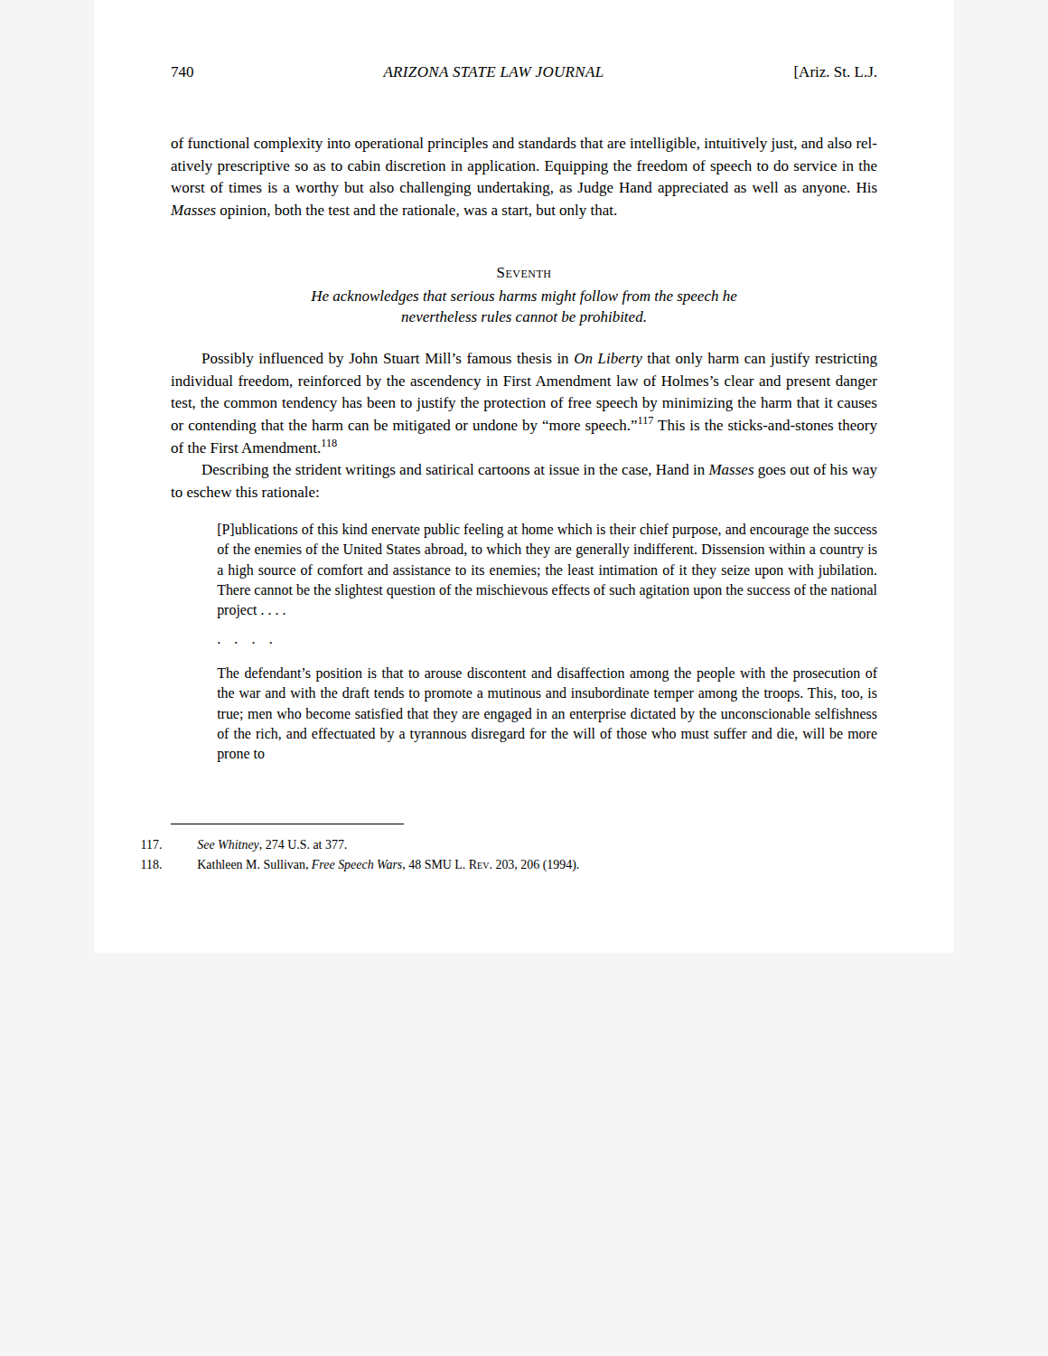740 Arizona State Law Journal [Ariz. St. L.J.
of functional complexity into operational principles and standards that are intelligible, intuitively just, and also relatively prescriptive so as to cabin discretion in application. Equipping the freedom of speech to do service in the worst of times is a worthy but also challenging undertaking, as Judge Hand appreciated as well as anyone. His Masses opinion, both the test and the rationale, was a start, but only that.
Seventh
He acknowledges that serious harms might follow from the speech he
nevertheless rules cannot be prohibited.
Possibly influenced by John Stuart Mill’s famous thesis in On Liberty that only harm can justify restricting individual freedom, reinforced by the ascendency in First Amendment law of Holmes’s clear and present danger test, the common tendency has been to justify the protection of free speech by minimizing the harm that it causes or contending that the harm can be mitigated or undone by “more speech.”117 This is the sticks-and-stones theory of the First Amendment.118
Describing the strident writings and satirical cartoons at issue in the case, Hand in Masses goes out of his way to eschew this rationale:
[P]ublications of this kind enervate public feeling at home which is their chief purpose, and encourage the success of the enemies of the United States abroad, to which they are generally indifferent. Dissension within a country is a high source of comfort and assistance to its enemies; the least intimation of it they seize upon with jubilation. There cannot be the slightest question of the mischievous effects of such agitation upon the success of the national project . . . .
. . . .
The defendant’s position is that to arouse discontent and disaffection among the people with the prosecution of the war and with the draft tends to promote a mutinous and insubordinate temper among the troops. This, too, is true; men who become satisfied that they are engaged in an enterprise dictated by the unconscionable selfishness of the rich, and effectuated by a tyrannous disregard for the will of those who must suffer and die, will be more prone to
117. See Whitney, 274 U.S. at 377.
118. Kathleen M. Sullivan, Free Speech Wars, 48 SMU L. Rev. 203, 206 (1994).